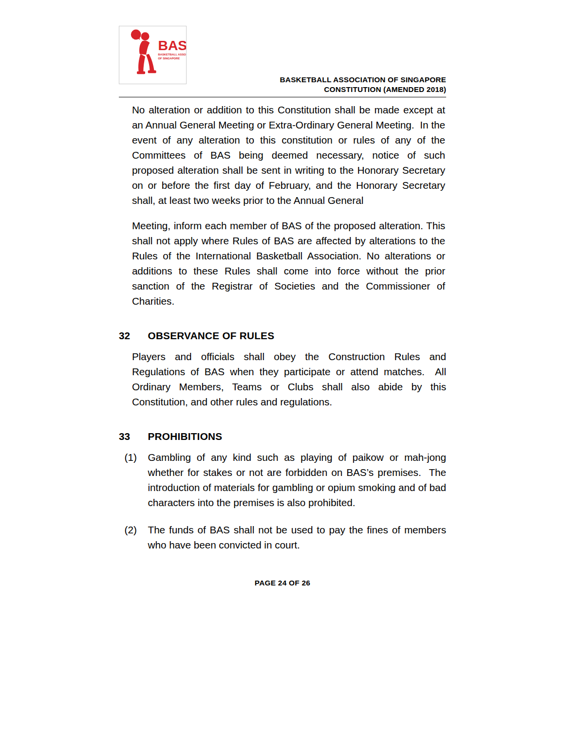BAS BASKETBALL ASSOCIATION OF SINGAPORE
BASKETBALL ASSOCIATION OF SINGAPORE
CONSTITUTION (AMENDED 2018)
No alteration or addition to this Constitution shall be made except at an Annual General Meeting or Extra-Ordinary General Meeting. In the event of any alteration to this constitution or rules of any of the Committees of BAS being deemed necessary, notice of such proposed alteration shall be sent in writing to the Honorary Secretary on or before the first day of February, and the Honorary Secretary shall, at least two weeks prior to the Annual General
Meeting, inform each member of BAS of the proposed alteration. This shall not apply where Rules of BAS are affected by alterations to the Rules of the International Basketball Association. No alterations or additions to these Rules shall come into force without the prior sanction of the Registrar of Societies and the Commissioner of Charities.
32 OBSERVANCE OF RULES
Players and officials shall obey the Construction Rules and Regulations of BAS when they participate or attend matches. All Ordinary Members, Teams or Clubs shall also abide by this Constitution, and other rules and regulations.
33 PROHIBITIONS
(1) Gambling of any kind such as playing of paikow or mah-jong whether for stakes or not are forbidden on BAS’s premises. The introduction of materials for gambling or opium smoking and of bad characters into the premises is also prohibited.
(2) The funds of BAS shall not be used to pay the fines of members who have been convicted in court.
PAGE 24 OF 26